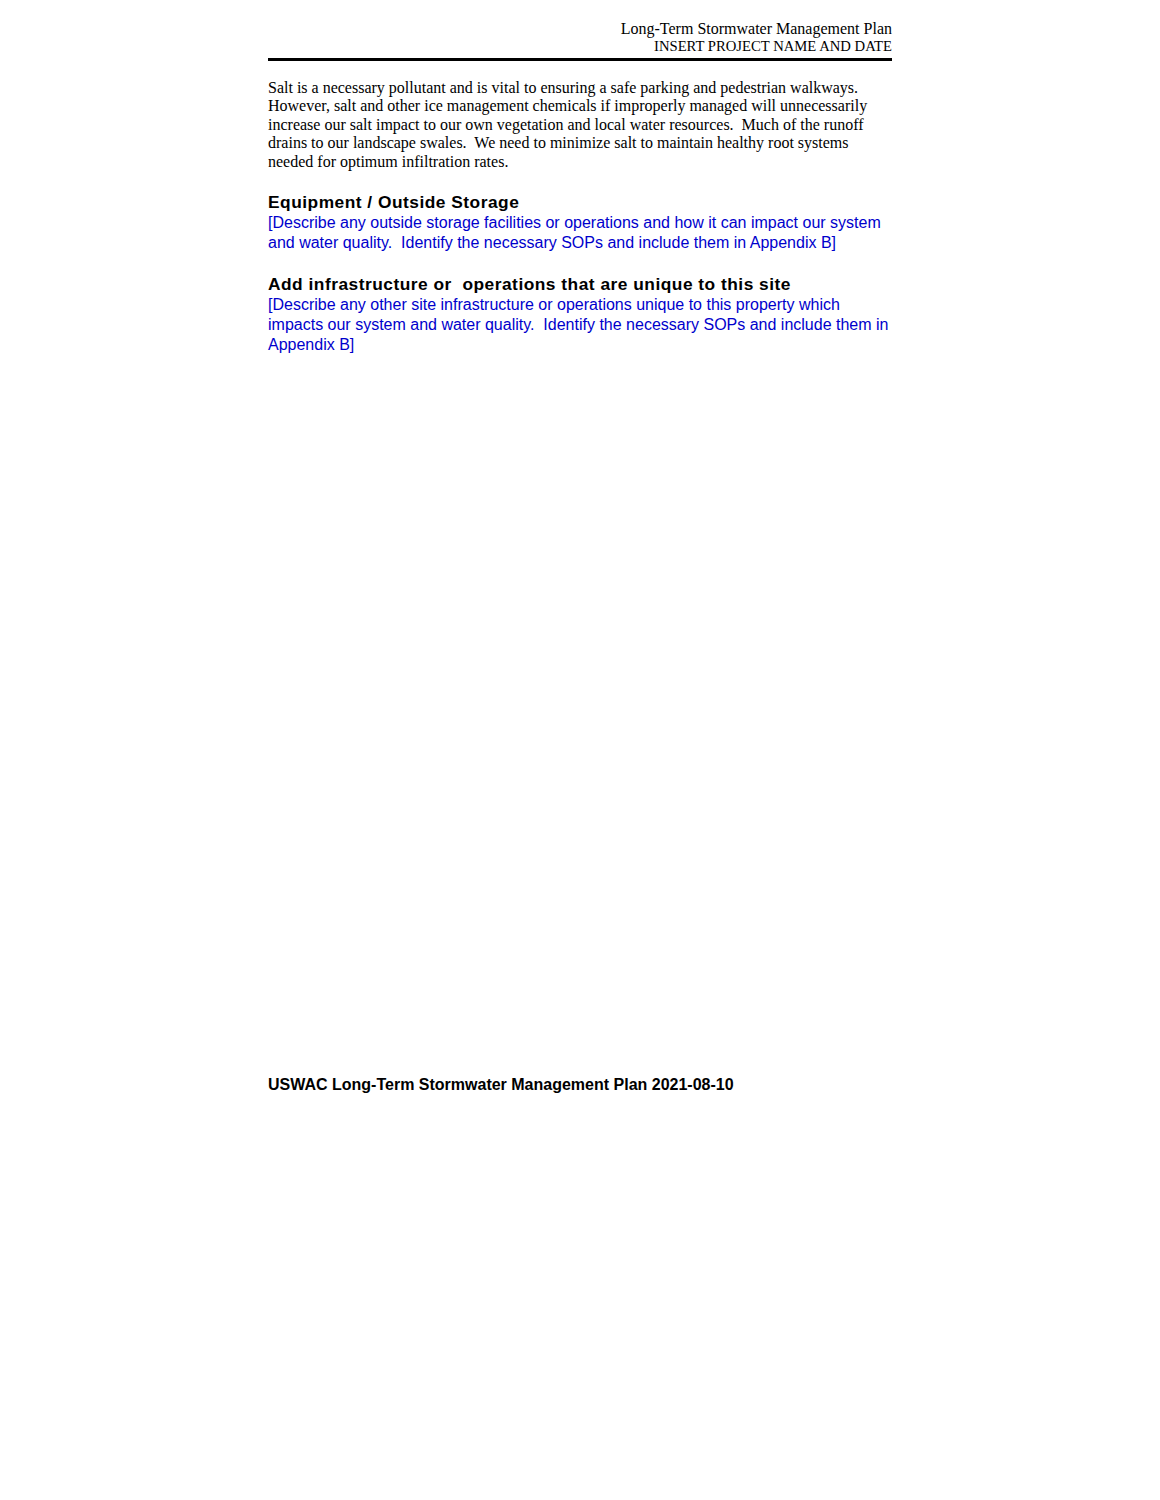Long-Term Stormwater Management Plan INSERT PROJECT NAME AND DATE
Salt is a necessary pollutant and is vital to ensuring a safe parking and pedestrian walkways. However, salt and other ice management chemicals if improperly managed will unnecessarily increase our salt impact to our own vegetation and local water resources. Much of the runoff drains to our landscape swales. We need to minimize salt to maintain healthy root systems needed for optimum infiltration rates.
Equipment / Outside Storage
[Describe any outside storage facilities or operations and how it can impact our system and water quality. Identify the necessary SOPs and include them in Appendix B]
Add infrastructure or operations that are unique to this site
[Describe any other site infrastructure or operations unique to this property which impacts our system and water quality. Identify the necessary SOPs and include them in Appendix B]
USWAC Long-Term Stormwater Management Plan 2021-08-10